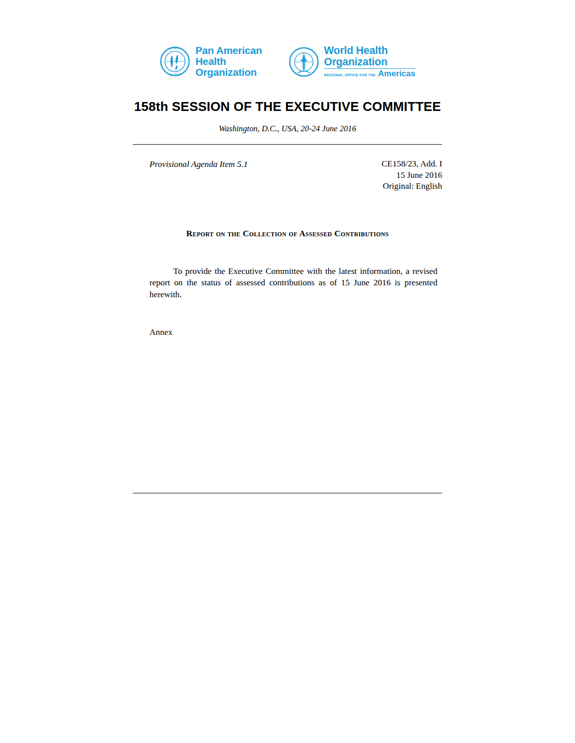PRO SALUTE NOVI MUNDI
Pan American Health Organization
World Health Organization
Regional Office for the Americas
158th SESSION OF THE EXECUTIVE COMMITTEE
Washington, D.C., USA, 20-24 June 2016
Provisional Agenda Item 5.1
CE158/23, Add. I
15 June 2016
Original: English
Report on the Collection of Assessed Contributions
To provide the Executive Committee with the latest information, a revised report on the status of assessed contributions as of 15 June 2016 is presented herewith.
Annex